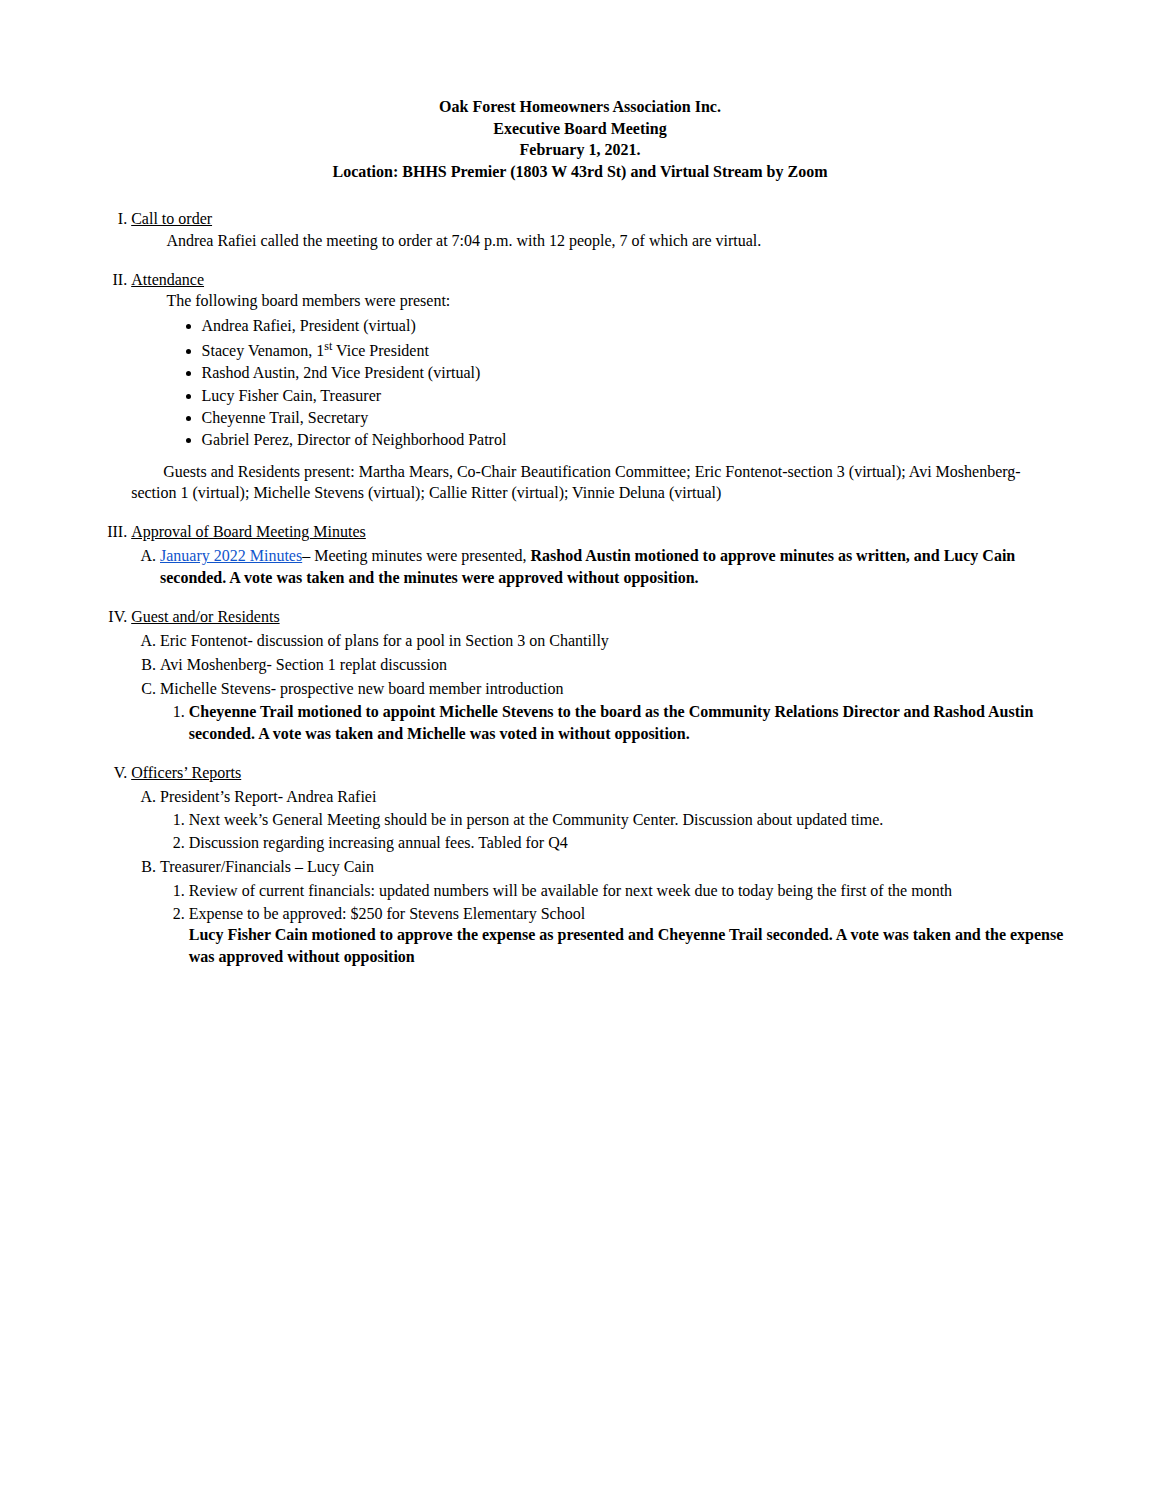Oak Forest Homeowners Association Inc.
Executive Board Meeting
February 1, 2021.
Location: BHHS Premier (1803 W 43rd St) and Virtual Stream by Zoom
Call to order
Andrea Rafiei called the meeting to order at 7:04 p.m. with 12 people, 7 of which are virtual.
Attendance
The following board members were present:
Andrea Rafiei, President (virtual)
Stacey Venamon, 1st Vice President
Rashod Austin, 2nd Vice President (virtual)
Lucy Fisher Cain, Treasurer
Cheyenne Trail, Secretary
Gabriel Perez, Director of Neighborhood Patrol
Guests and Residents present: Martha Mears, Co-Chair Beautification Committee; Eric Fontenot-section 3 (virtual); Avi Moshenberg-section 1 (virtual); Michelle Stevens (virtual); Callie Ritter (virtual); Vinnie Deluna (virtual)
Approval of Board Meeting Minutes
January 2022 Minutes– Meeting minutes were presented, Rashod Austin motioned to approve minutes as written, and Lucy Cain seconded. A vote was taken and the minutes were approved without opposition.
Guest and/or Residents
Eric Fontenot- discussion of plans for a pool in Section 3 on Chantilly
Avi Moshenberg- Section 1 replat discussion
Michelle Stevens- prospective new board member introduction
Cheyenne Trail motioned to appoint Michelle Stevens to the board as the Community Relations Director and Rashod Austin seconded. A vote was taken and Michelle was voted in without opposition.
Officers’ Reports
President’s Report- Andrea Rafiei
Next week’s General Meeting should be in person at the Community Center. Discussion about updated time.
Discussion regarding increasing annual fees. Tabled for Q4
Treasurer/Financials – Lucy Cain
Review of current financials: updated numbers will be available for next week due to today being the first of the month
Expense to be approved: $250 for Stevens Elementary School
Lucy Fisher Cain motioned to approve the expense as presented and Cheyenne Trail seconded. A vote was taken and the expense was approved without opposition